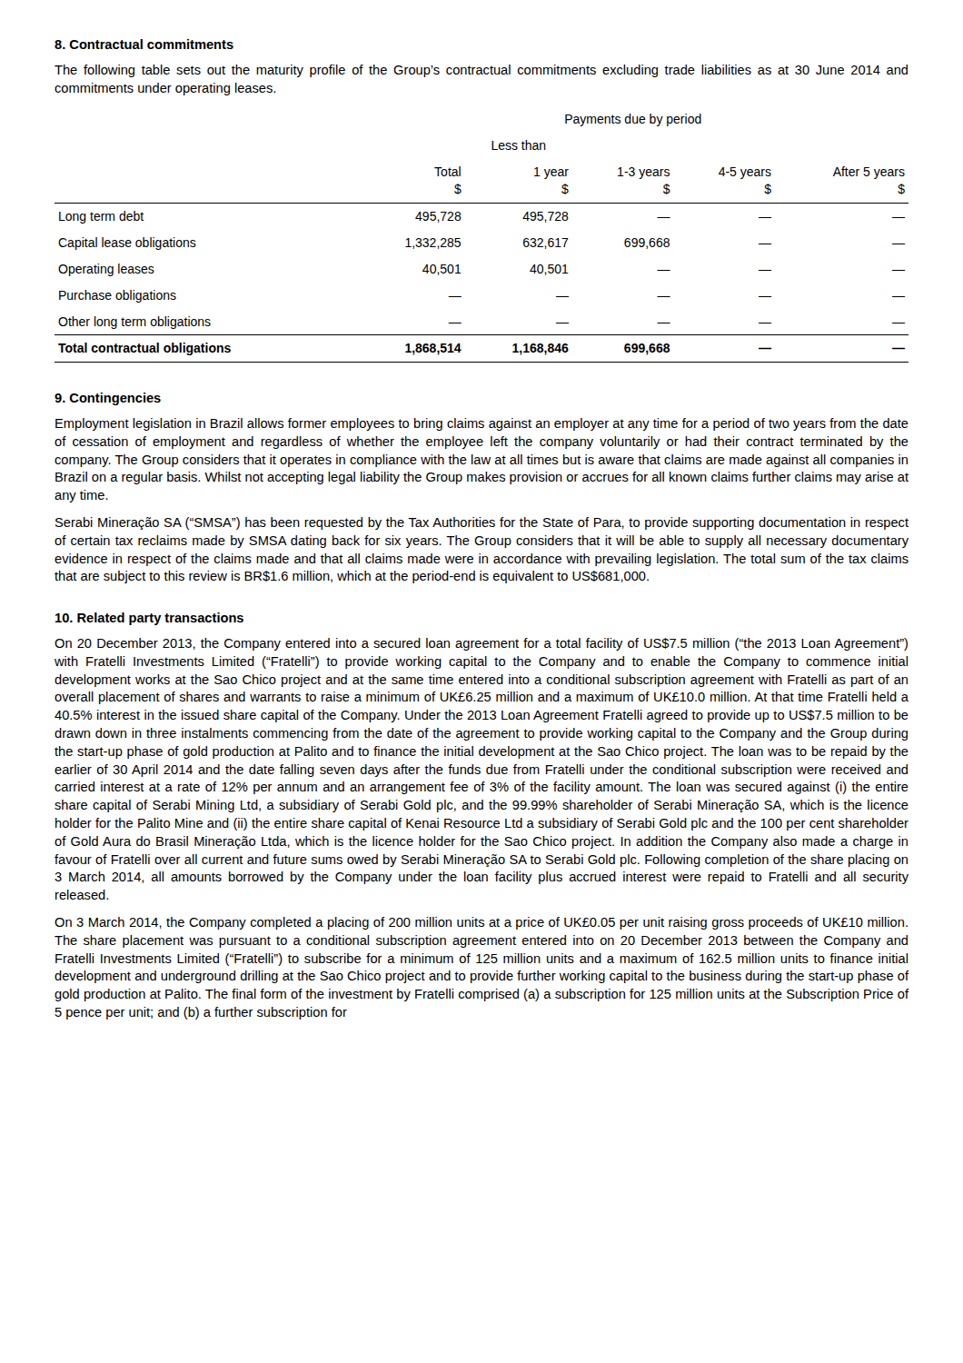8. Contractual commitments
The following table sets out the maturity profile of the Group’s contractual commitments excluding trade liabilities as at 30 June 2014 and commitments under operating leases.
| | Payments due by period |
| --- | --- |
| | | Less than | | | |
| | Total $ | 1 year $ | 1-3 years $ | 4-5 years $ | After 5 years $ |
| Long term debt | 495,728 | 495,728 | — | — | — |
| Capital lease obligations | 1,332,285 | 632,617 | 699,668 | — | — |
| Operating leases | 40,501 | 40,501 | — | — | — |
| Purchase obligations | — | — | — | — | — |
| Other long term obligations | — | — | — | — | — |
| Total contractual obligations | 1,868,514 | 1,168,846 | 699,668 | — | — |
9. Contingencies
Employment legislation in Brazil allows former employees to bring claims against an employer at any time for a period of two years from the date of cessation of employment and regardless of whether the employee left the company voluntarily or had their contract terminated by the company. The Group considers that it operates in compliance with the law at all times but is aware that claims are made against all companies in Brazil on a regular basis. Whilst not accepting legal liability the Group makes provision or accrues for all known claims further claims may arise at any time.
Serabi Mineração SA (“SMSA”) has been requested by the Tax Authorities for the State of Para, to provide supporting documentation in respect of certain tax reclaims made by SMSA dating back for six years. The Group considers that it will be able to supply all necessary documentary evidence in respect of the claims made and that all claims made were in accordance with prevailing legislation. The total sum of the tax claims that are subject to this review is BR$1.6 million, which at the period-end is equivalent to US$681,000.
10. Related party transactions
On 20 December 2013, the Company entered into a secured loan agreement for a total facility of US$7.5 million (“the 2013 Loan Agreement”) with Fratelli Investments Limited (“Fratelli”) to provide working capital to the Company and to enable the Company to commence initial development works at the Sao Chico project and at the same time entered into a conditional subscription agreement with Fratelli as part of an overall placement of shares and warrants to raise a minimum of UK£6.25 million and a maximum of UK£10.0 million. At that time Fratelli held a 40.5% interest in the issued share capital of the Company. Under the 2013 Loan Agreement Fratelli agreed to provide up to US$7.5 million to be drawn down in three instalments commencing from the date of the agreement to provide working capital to the Company and the Group during the start-up phase of gold production at Palito and to finance the initial development at the Sao Chico project. The loan was to be repaid by the earlier of 30 April 2014 and the date falling seven days after the funds due from Fratelli under the conditional subscription were received and carried interest at a rate of 12% per annum and an arrangement fee of 3% of the facility amount. The loan was secured against (i) the entire share capital of Serabi Mining Ltd, a subsidiary of Serabi Gold plc, and the 99.99% shareholder of Serabi Mineração SA, which is the licence holder for the Palito Mine and (ii) the entire share capital of Kenai Resource Ltd a subsidiary of Serabi Gold plc and the 100 per cent shareholder of Gold Aura do Brasil Mineração Ltda, which is the licence holder for the Sao Chico project. In addition the Company also made a charge in favour of Fratelli over all current and future sums owed by Serabi Mineração SA to Serabi Gold plc. Following completion of the share placing on 3 March 2014, all amounts borrowed by the Company under the loan facility plus accrued interest were repaid to Fratelli and all security released.
On 3 March 2014, the Company completed a placing of 200 million units at a price of UK£0.05 per unit raising gross proceeds of UK£10 million. The share placement was pursuant to a conditional subscription agreement entered into on 20 December 2013 between the Company and Fratelli Investments Limited (“Fratelli”) to subscribe for a minimum of 125 million units and a maximum of 162.5 million units to finance initial development and underground drilling at the Sao Chico project and to provide further working capital to the business during the start-up phase of gold production at Palito. The final form of the investment by Fratelli comprised (a) a subscription for 125 million units at the Subscription Price of 5 pence per unit; and (b) a further subscription for